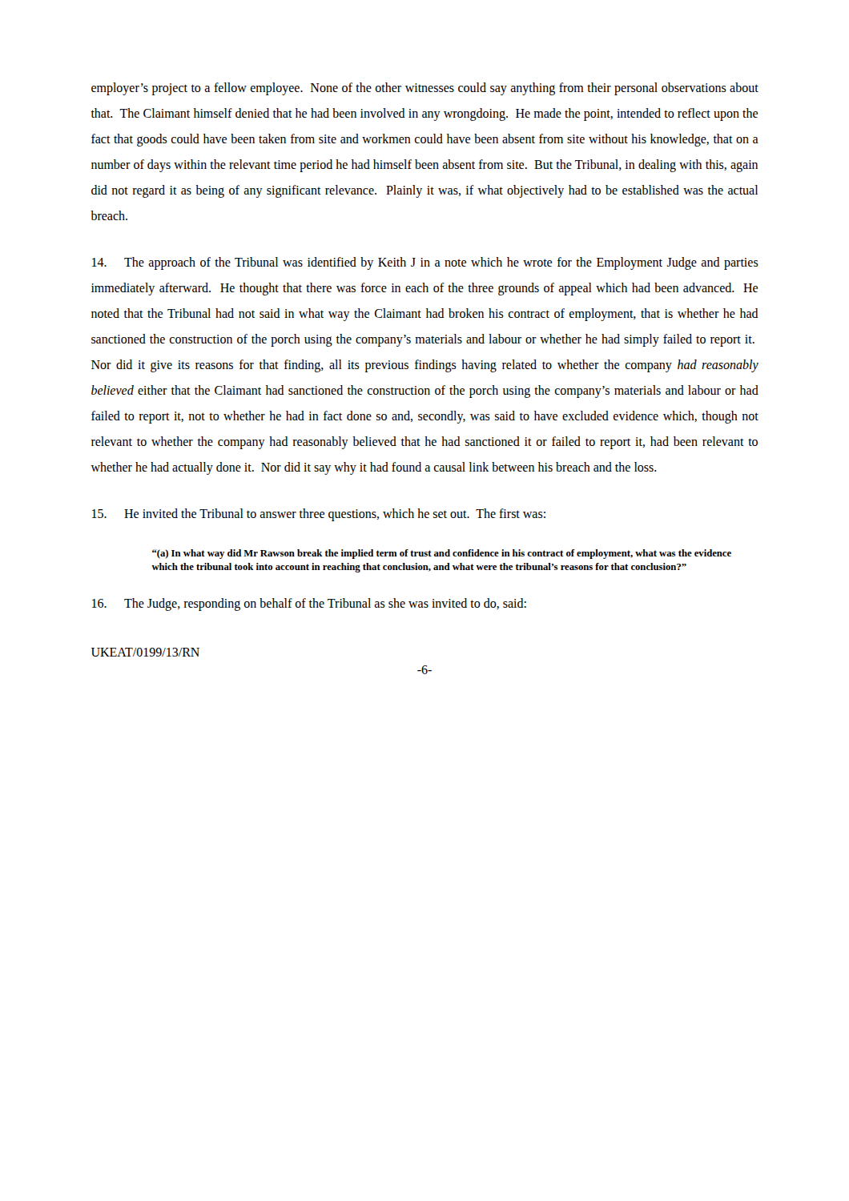employer’s project to a fellow employee. None of the other witnesses could say anything from their personal observations about that. The Claimant himself denied that he had been involved in any wrongdoing. He made the point, intended to reflect upon the fact that goods could have been taken from site and workmen could have been absent from site without his knowledge, that on a number of days within the relevant time period he had himself been absent from site. But the Tribunal, in dealing with this, again did not regard it as being of any significant relevance. Plainly it was, if what objectively had to be established was the actual breach.
14. The approach of the Tribunal was identified by Keith J in a note which he wrote for the Employment Judge and parties immediately afterward. He thought that there was force in each of the three grounds of appeal which had been advanced. He noted that the Tribunal had not said in what way the Claimant had broken his contract of employment, that is whether he had sanctioned the construction of the porch using the company’s materials and labour or whether he had simply failed to report it. Nor did it give its reasons for that finding, all its previous findings having related to whether the company had reasonably believed either that the Claimant had sanctioned the construction of the porch using the company’s materials and labour or had failed to report it, not to whether he had in fact done so and, secondly, was said to have excluded evidence which, though not relevant to whether the company had reasonably believed that he had sanctioned it or failed to report it, had been relevant to whether he had actually done it. Nor did it say why it had found a causal link between his breach and the loss.
15. He invited the Tribunal to answer three questions, which he set out. The first was:
“(a) In what way did Mr Rawson break the implied term of trust and confidence in his contract of employment, what was the evidence which the tribunal took into account in reaching that conclusion, and what were the tribunal’s reasons for that conclusion?”
16. The Judge, responding on behalf of the Tribunal as she was invited to do, said:
UKEAT/0199/13/RN
-6-